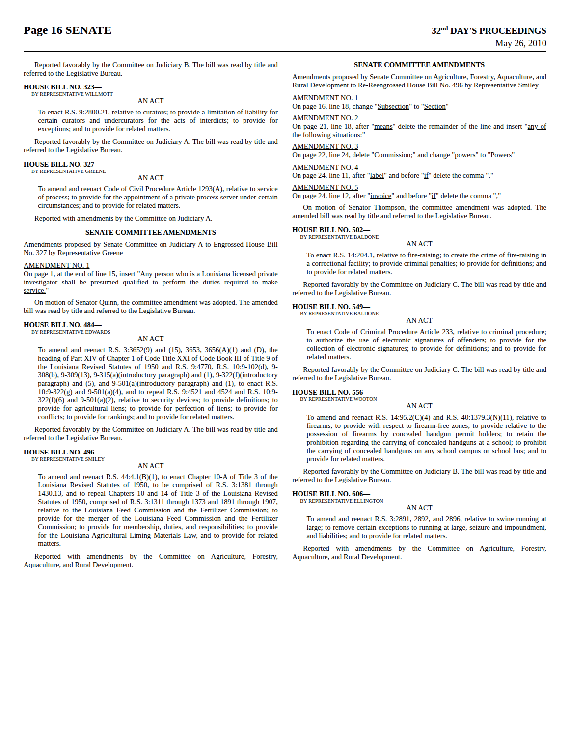Page 16 SENATE
32nd DAY'S PROCEEDINGS
May 26, 2010
Reported favorably by the Committee on Judiciary B. The bill was read by title and referred to the Legislative Bureau.
HOUSE BILL NO. 323—
BY REPRESENTATIVE WILLMOTT
AN ACT
To enact R.S. 9:2800.21, relative to curators; to provide a limitation of liability for certain curators and undercurators for the acts of interdicts; to provide for exceptions; and to provide for related matters.
Reported favorably by the Committee on Judiciary A. The bill was read by title and referred to the Legislative Bureau.
HOUSE BILL NO. 327—
BY REPRESENTATIVE GREENE
AN ACT
To amend and reenact Code of Civil Procedure Article 1293(A), relative to service of process; to provide for the appointment of a private process server under certain circumstances; and to provide for related matters.
Reported with amendments by the Committee on Judiciary A.
Senate Committee Amendments
Amendments proposed by Senate Committee on Judiciary A to Engrossed House Bill No. 327 by Representative Greene
AMENDMENT NO. 1
On page 1, at the end of line 15, insert "Any person who is a Louisiana licensed private investigator shall be presumed qualified to perform the duties required to make service."
On motion of Senator Quinn, the committee amendment was adopted. The amended bill was read by title and referred to the Legislative Bureau.
HOUSE BILL NO. 484—
BY REPRESENTATIVE EDWARDS
AN ACT
To amend and reenact R.S. 3:3652(9) and (15), 3653, 3656(A)(1) and (D), the heading of Part XIV of Chapter 1 of Code Title XXI of Code Book III of Title 9 of the Louisiana Revised Statutes of 1950 and R.S. 9:4770, R.S. 10:9-102(d), 9-308(b), 9-309(13), 9-315(a)(introductory paragraph) and (1), 9-322(f)(introductory paragraph) and (5), and 9-501(a)(introductory paragraph) and (1), to enact R.S. 10:9-322(g) and 9-501(a)(4), and to repeal R.S. 9:4521 and 4524 and R.S. 10:9-322(f)(6) and 9-501(a)(2), relative to security devices; to provide definitions; to provide for agricultural liens; to provide for perfection of liens; to provide for conflicts; to provide for rankings; and to provide for related matters.
Reported favorably by the Committee on Judiciary A. The bill was read by title and referred to the Legislative Bureau.
HOUSE BILL NO. 496—
BY REPRESENTATIVE SMILEY
AN ACT
To amend and reenact R.S. 44:4.1(B)(1), to enact Chapter 10-A of Title 3 of the Louisiana Revised Statutes of 1950, to be comprised of R.S. 3:1381 through 1430.13, and to repeal Chapters 10 and 14 of Title 3 of the Louisiana Revised Statutes of 1950, comprised of R.S. 3:1311 through 1373 and 1891 through 1907, relative to the Louisiana Feed Commission and the Fertilizer Commission; to provide for the merger of the Louisiana Feed Commission and the Fertilizer Commission; to provide for membership, duties, and responsibilities; to provide for the Louisiana Agricultural Liming Materials Law, and to provide for related matters.
Reported with amendments by the Committee on Agriculture, Forestry, Aquaculture, and Rural Development.
Senate Committee Amendments
Amendments proposed by Senate Committee on Agriculture, Forestry, Aquaculture, and Rural Development to Re-Reengrossed House Bill No. 496 by Representative Smiley
AMENDMENT NO. 1
On page 16, line 18, change "Subsection" to "Section"
AMENDMENT NO. 2
On page 21, line 18, after "means" delete the remainder of the line and insert "any of the following situations:"
AMENDMENT NO. 3
On page 22, line 24, delete "Commission;" and change "powers" to "Powers"
AMENDMENT NO. 4
On page 24, line 11, after "label" and before "if" delete the comma ","
AMENDMENT NO. 5
On page 24, line 12, after "invoice" and before "if" delete the comma ","
On motion of Senator Thompson, the committee amendment was adopted. The amended bill was read by title and referred to the Legislative Bureau.
HOUSE BILL NO. 502—
BY REPRESENTATIVE BALDONE
AN ACT
To enact R.S. 14:204.1, relative to fire-raising; to create the crime of fire-raising in a correctional facility; to provide criminal penalties; to provide for definitions; and to provide for related matters.
Reported favorably by the Committee on Judiciary C. The bill was read by title and referred to the Legislative Bureau.
HOUSE BILL NO. 549—
BY REPRESENTATIVE BALDONE
AN ACT
To enact Code of Criminal Procedure Article 233, relative to criminal procedure; to authorize the use of electronic signatures of offenders; to provide for the collection of electronic signatures; to provide for definitions; and to provide for related matters.
Reported favorably by the Committee on Judiciary C. The bill was read by title and referred to the Legislative Bureau.
HOUSE BILL NO. 556—
BY REPRESENTATIVE WOOTON
AN ACT
To amend and reenact R.S. 14:95.2(C)(4) and R.S. 40:1379.3(N)(11), relative to firearms; to provide with respect to firearm-free zones; to provide relative to the possession of firearms by concealed handgun permit holders; to retain the prohibition regarding the carrying of concealed handguns at a school; to prohibit the carrying of concealed handguns on any school campus or school bus; and to provide for related matters.
Reported favorably by the Committee on Judiciary B. The bill was read by title and referred to the Legislative Bureau.
HOUSE BILL NO. 606—
BY REPRESENTATIVE ELLINGTON
AN ACT
To amend and reenact R.S. 3:2891, 2892, and 2896, relative to swine running at large; to remove certain exceptions to running at large, seizure and impoundment, and liabilities; and to provide for related matters.
Reported with amendments by the Committee on Agriculture, Forestry, Aquaculture, and Rural Development.